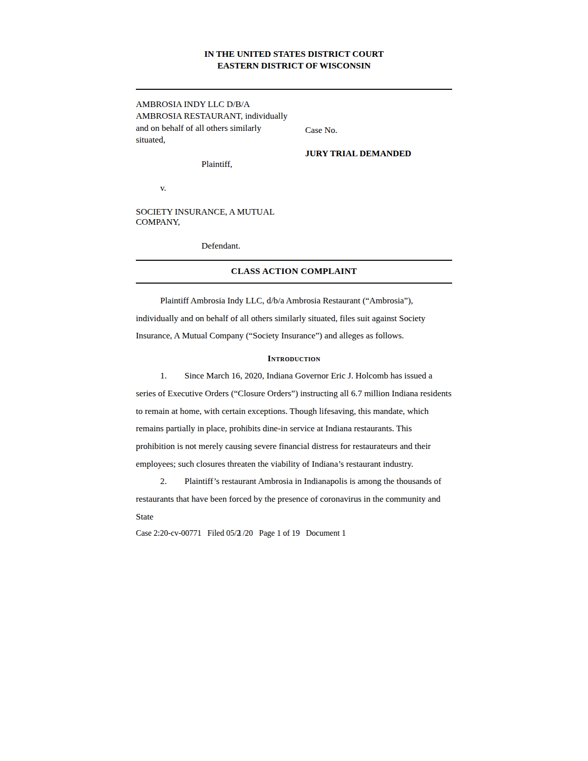IN THE UNITED STATES DISTRICT COURT
EASTERN DISTRICT OF WISCONSIN
| AMBROSIA INDY LLC D/B/A AMBROSIA RESTAURANT, individually and on behalf of all others similarly situated, Plaintiff, v. SOCIETY INSURANCE, A MUTUAL COMPANY, Defendant. | Case No. JURY TRIAL DEMANDED |
CLASS ACTION COMPLAINT
Plaintiff Ambrosia Indy LLC, d/b/a Ambrosia Restaurant (“Ambrosia”), individually and on behalf of all others similarly situated, files suit against Society Insurance, A Mutual Company (“Society Insurance”) and alleges as follows.
Introduction
1. Since March 16, 2020, Indiana Governor Eric J. Holcomb has issued a series of Executive Orders (“Closure Orders”) instructing all 6.7 million Indiana residents to remain at home, with certain exceptions. Though lifesaving, this mandate, which remains partially in place, prohibits dine-in service at Indiana restaurants. This prohibition is not merely causing severe financial distress for restaurateurs and their employees; such closures threaten the viability of Indiana’s restaurant industry.
2. Plaintiff’s restaurant Ambrosia in Indianapolis is among the thousands of restaurants that have been forced by the presence of coronavirus in the community and State
Case 2:20-cv-00771 Filed 05/2 /20 Page 1 of 19 Document 1